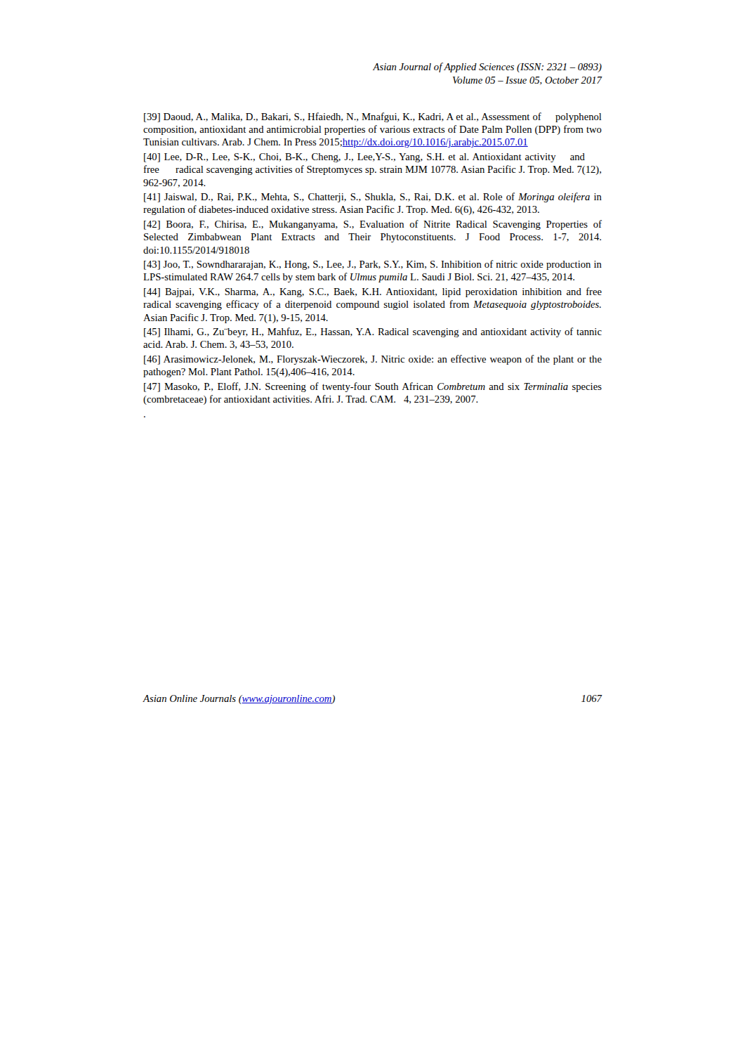Asian Journal of Applied Sciences (ISSN: 2321 – 0893)
Volume 05 – Issue 05, October 2017
[39] Daoud, A., Malika, D., Bakari, S., Hfaiedh, N., Mnafgui, K., Kadri, A et al., Assessment of polyphenol composition, antioxidant and antimicrobial properties of various extracts of Date Palm Pollen (DPP) from two Tunisian cultivars. Arab. J Chem. In Press 2015;http://dx.doi.org/10.1016/j.arabjc.2015.07.01
[40] Lee, D-R., Lee, S-K., Choi, B-K., Cheng, J., Lee,Y-S., Yang, S.H. et al. Antioxidant activity and free radical scavenging activities of Streptomyces sp. strain MJM 10778. Asian Pacific J. Trop. Med. 7(12), 962-967, 2014.
[41] Jaiswal, D., Rai, P.K., Mehta, S., Chatterji, S., Shukla, S., Rai, D.K. et al. Role of Moringa oleifera in regulation of diabetes-induced oxidative stress. Asian Pacific J. Trop. Med. 6(6), 426-432, 2013.
[42] Boora, F., Chirisa, E., Mukanganyama, S., Evaluation of Nitrite Radical Scavenging Properties of Selected Zimbabwean Plant Extracts and Their Phytoconstituents. J Food Process. 1-7, 2014. doi:10.1155/2014/918018
[43] Joo, T., Sowndhararajan, K., Hong, S., Lee, J., Park, S.Y., Kim, S. Inhibition of nitric oxide production in LPS-stimulated RAW 264.7 cells by stem bark of Ulmus pumila L. Saudi J Biol. Sci. 21, 427–435, 2014.
[44] Bajpai, V.K., Sharma, A., Kang, S.C., Baek, K.H. Antioxidant, lipid peroxidation inhibition and free radical scavenging efficacy of a diterpenoid compound sugiol isolated from Metasequoia glyptostroboides. Asian Pacific J. Trop. Med. 7(1), 9-15, 2014.
[45] Ilhami, G., Zu¨beyr, H., Mahfuz, E., Hassan, Y.A. Radical scavenging and antioxidant activity of tannic acid. Arab. J. Chem. 3, 43–53, 2010.
[46] Arasimowicz-Jelonek, M., Floryszak-Wieczorek, J. Nitric oxide: an effective weapon of the plant or the pathogen? Mol. Plant Pathol. 15(4),406–416, 2014.
[47] Masoko, P., Eloff, J.N. Screening of twenty-four South African Combretum and six Terminalia species (combretaceae) for antioxidant activities. Afri. J. Trad. CAM. 4, 231–239, 2007.
.
Asian Online Journals (www.ajouronline.com) 1067